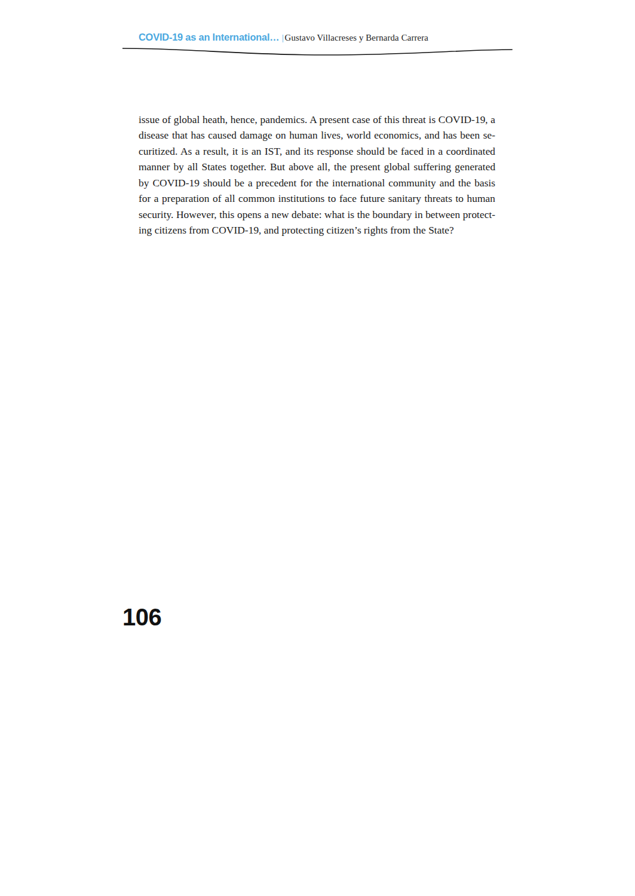COVID-19 as an International…|Gustavo Villacreses y Bernarda Carrera
issue of global heath, hence, pandemics. A present case of this threat is COVID-19, a disease that has caused damage on human lives, world economics, and has been securitized. As a result, it is an IST, and its response should be faced in a coordinated manner by all States together. But above all, the present global suffering generated by COVID-19 should be a precedent for the international community and the basis for a preparation of all common institutions to face future sanitary threats to human security. However, this opens a new debate: what is the boundary in between protecting citizens from COVID-19, and protecting citizen’s rights from the State?
106